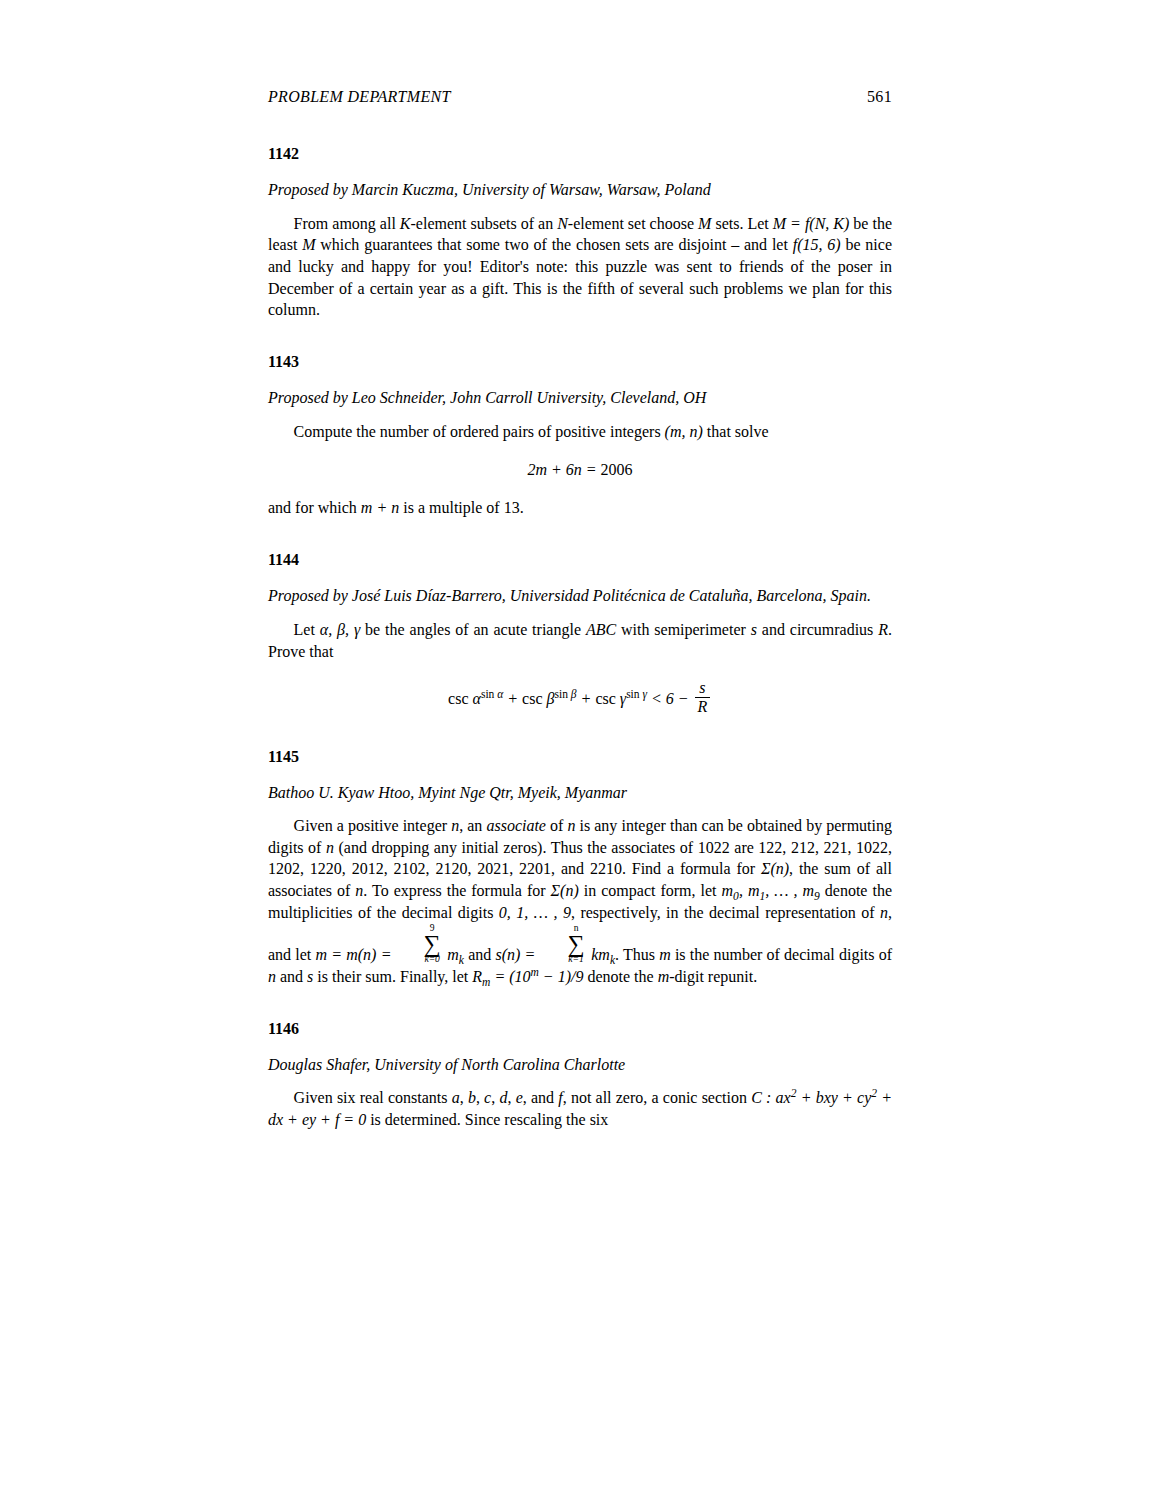PROBLEM DEPARTMENT 561
1142
Proposed by Marcin Kuczma, University of Warsaw, Warsaw, Poland
From among all K-element subsets of an N-element set choose M sets. Let M = f(N, K) be the least M which guarantees that some two of the chosen sets are disjoint – and let f(15, 6) be nice and lucky and happy for you! Editor's note: this puzzle was sent to friends of the poser in December of a certain year as a gift. This is the fifth of several such problems we plan for this column.
1143
Proposed by Leo Schneider, John Carroll University, Cleveland, OH
Compute the number of ordered pairs of positive integers (m, n) that solve
2m + 6n = 2006
and for which m + n is a multiple of 13.
1144
Proposed by José Luis Díaz-Barrero, Universidad Politécnica de Cataluña, Barcelona, Spain.
Let α, β, γ be the angles of an acute triangle ABC with semiperimeter s and circumradius R. Prove that
csc αsin α + csc βsin β + csc γsin γ < 6 − sR
1145
Bathoo U. Kyaw Htoo, Myint Nge Qtr, Myeik, Myanmar
Given a positive integer n, an associate of n is any integer than can be obtained by permuting digits of n (and dropping any initial zeros). Thus the associates of 1022 are 122, 212, 221, 1022, 1202, 1220, 2012, 2102, 2120, 2021, 2201, and 2210. Find a formula for Σ(n), the sum of all associates of n. To express the formula for Σ(n) in compact form, let m0, m1, … , m9 denote the multiplicities of the decimal digits 0, 1, … , 9, respectively, in the decimal representation of n, and let m = m(n) = 9∑k=0 mk and s(n) = n∑k=1 kmk. Thus m is the number of decimal digits of n and s is their sum. Finally, let Rm = (10m − 1)/9 denote the m-digit repunit.
1146
Douglas Shafer, University of North Carolina Charlotte
Given six real constants a, b, c, d, e, and f, not all zero, a conic section C : ax2 + bxy + cy2 + dx + ey + f = 0 is determined. Since rescaling the six